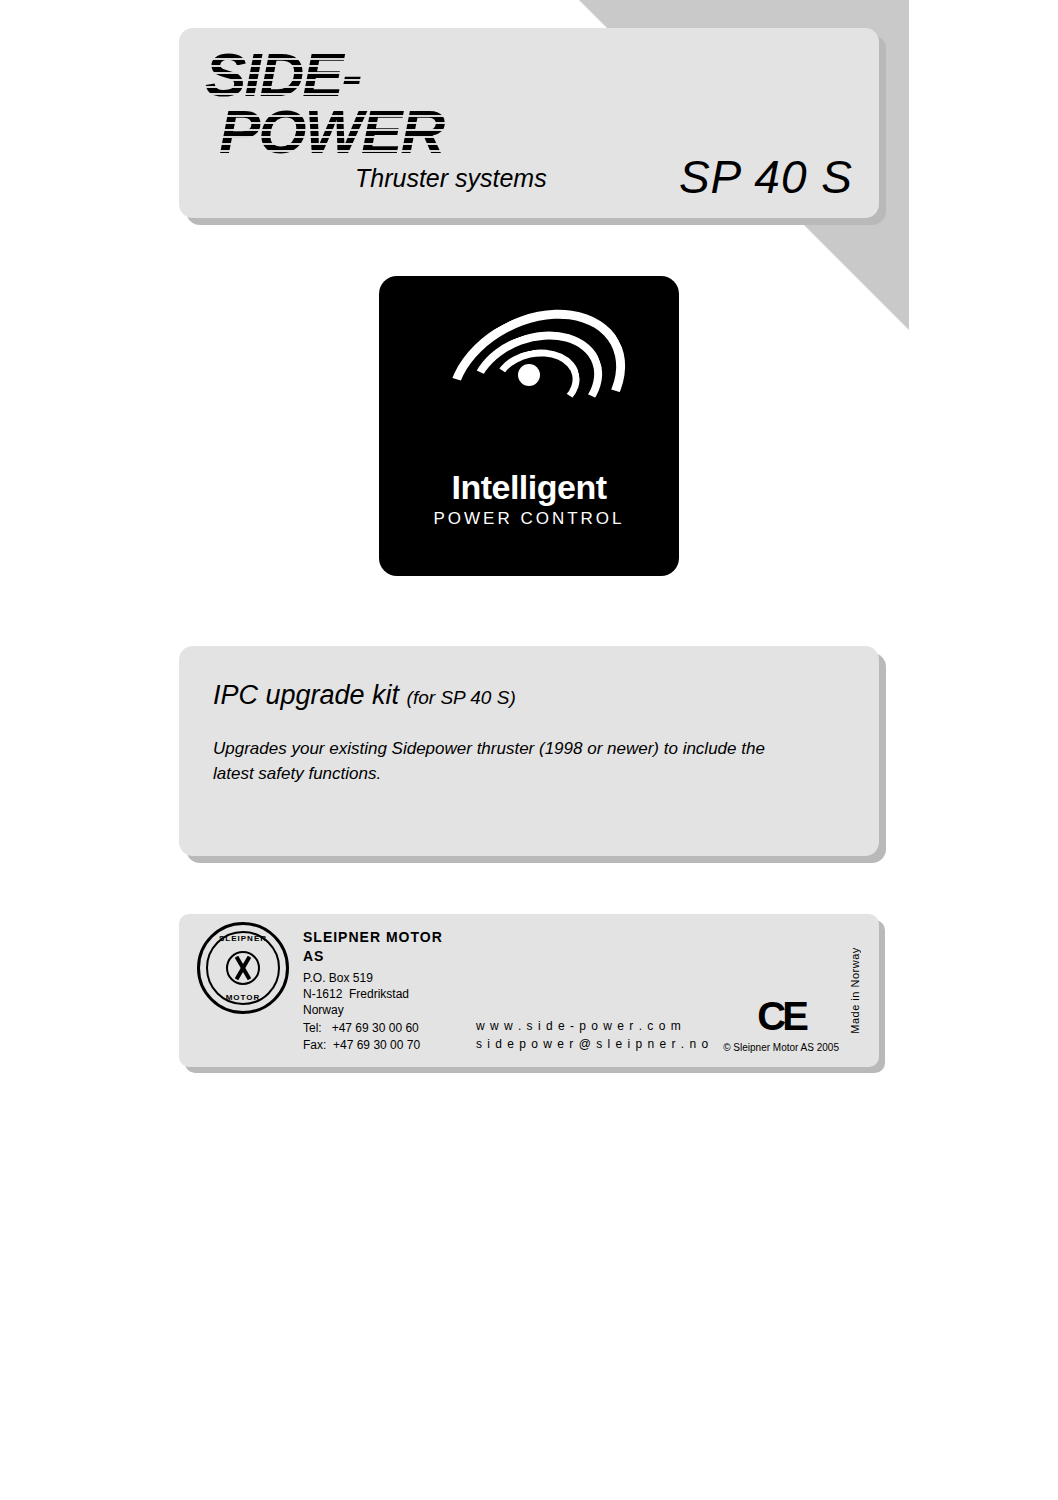Keep this
manual onboard !
Side- Power
Thruster systems
SP 40 S
Intelligent
POWER CONTROL
IPC upgrade kit (for SP 40 S)
Upgrades your existing Sidepower thruster (1998 or newer) to include the latest safety functions.
SLEIPNER
MOTOR
SLEIPNER MOTOR AS
P.O. Box 519
N-1612 Fredrikstad
Norway
Tel: +47 69 30 00 60
Fax: +47 69 30 00 70
w w w . s i d e - p o w e r . c o m
s i d e p o w e r @ s l e i p n e r . n o
CE
© Sleipner Motor AS 2005
Made in Norway